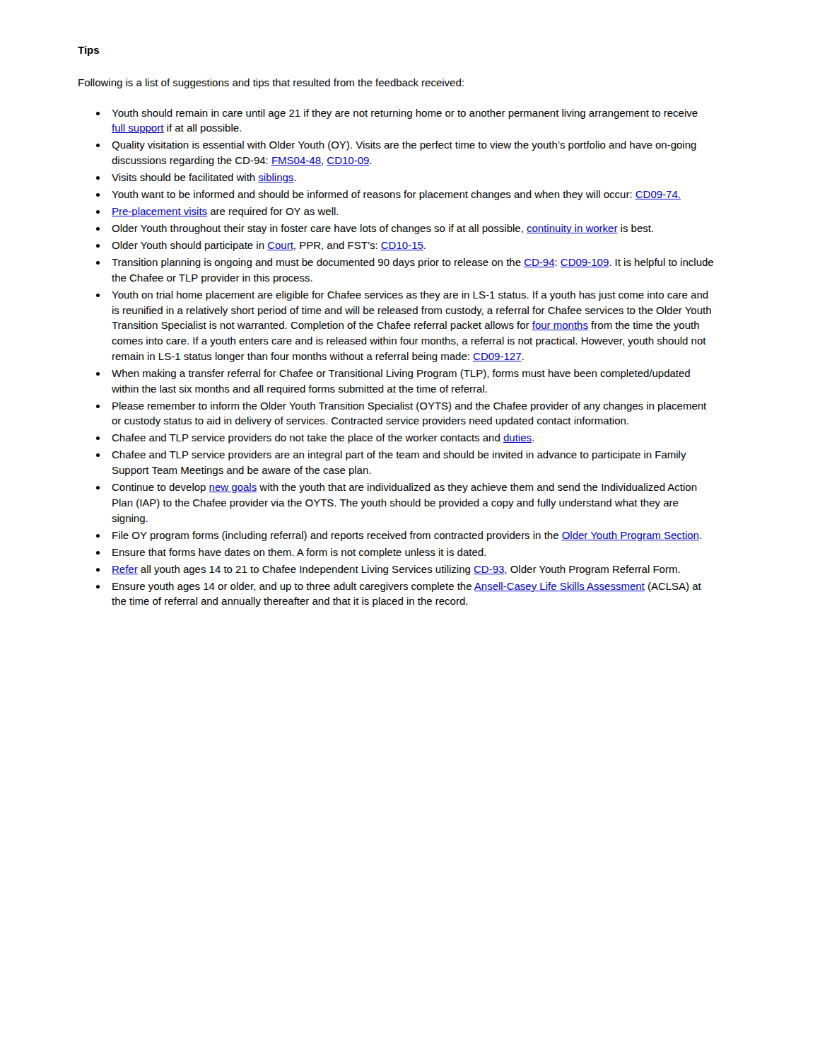Tips
Following is a list of suggestions and tips that resulted from the feedback received:
Youth should remain in care until age 21 if they are not returning home or to another permanent living arrangement to receive full support if at all possible.
Quality visitation is essential with Older Youth (OY). Visits are the perfect time to view the youth’s portfolio and have on-going discussions regarding the CD-94: FMS04-48, CD10-09.
Visits should be facilitated with siblings.
Youth want to be informed and should be informed of reasons for placement changes and when they will occur: CD09-74.
Pre-placement visits are required for OY as well.
Older Youth throughout their stay in foster care have lots of changes so if at all possible, continuity in worker is best.
Older Youth should participate in Court, PPR, and FST’s: CD10-15.
Transition planning is ongoing and must be documented 90 days prior to release on the CD-94: CD09-109. It is helpful to include the Chafee or TLP provider in this process.
Youth on trial home placement are eligible for Chafee services as they are in LS-1 status. If a youth has just come into care and is reunified in a relatively short period of time and will be released from custody, a referral for Chafee services to the Older Youth Transition Specialist is not warranted. Completion of the Chafee referral packet allows for four months from the time the youth comes into care. If a youth enters care and is released within four months, a referral is not practical. However, youth should not remain in LS-1 status longer than four months without a referral being made: CD09-127.
When making a transfer referral for Chafee or Transitional Living Program (TLP), forms must have been completed/updated within the last six months and all required forms submitted at the time of referral.
Please remember to inform the Older Youth Transition Specialist (OYTS) and the Chafee provider of any changes in placement or custody status to aid in delivery of services. Contracted service providers need updated contact information.
Chafee and TLP service providers do not take the place of the worker contacts and duties.
Chafee and TLP service providers are an integral part of the team and should be invited in advance to participate in Family Support Team Meetings and be aware of the case plan.
Continue to develop new goals with the youth that are individualized as they achieve them and send the Individualized Action Plan (IAP) to the Chafee provider via the OYTS. The youth should be provided a copy and fully understand what they are signing.
File OY program forms (including referral) and reports received from contracted providers in the Older Youth Program Section.
Ensure that forms have dates on them. A form is not complete unless it is dated.
Refer all youth ages 14 to 21 to Chafee Independent Living Services utilizing CD-93, Older Youth Program Referral Form.
Ensure youth ages 14 or older, and up to three adult caregivers complete the Ansell-Casey Life Skills Assessment (ACLSA) at the time of referral and annually thereafter and that it is placed in the record.